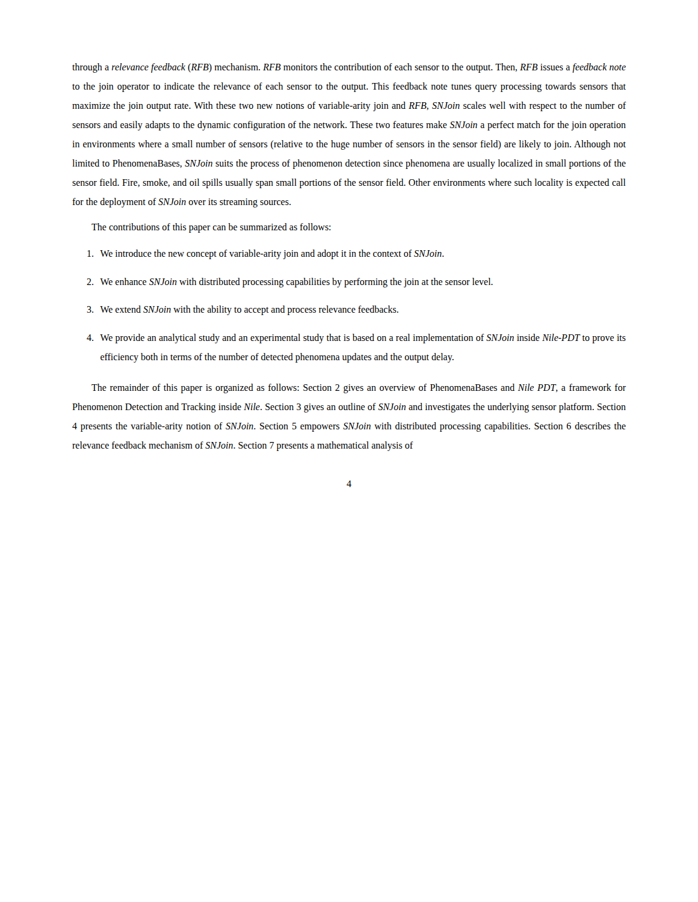through a relevance feedback (RFB) mechanism. RFB monitors the contribution of each sensor to the output. Then, RFB issues a feedback note to the join operator to indicate the relevance of each sensor to the output. This feedback note tunes query processing towards sensors that maximize the join output rate. With these two new notions of variable-arity join and RFB, SNJoin scales well with respect to the number of sensors and easily adapts to the dynamic configuration of the network. These two features make SNJoin a perfect match for the join operation in environments where a small number of sensors (relative to the huge number of sensors in the sensor field) are likely to join. Although not limited to PhenomenaBases, SNJoin suits the process of phenomenon detection since phenomena are usually localized in small portions of the sensor field. Fire, smoke, and oil spills usually span small portions of the sensor field. Other environments where such locality is expected call for the deployment of SNJoin over its streaming sources.
The contributions of this paper can be summarized as follows:
We introduce the new concept of variable-arity join and adopt it in the context of SNJoin.
We enhance SNJoin with distributed processing capabilities by performing the join at the sensor level.
We extend SNJoin with the ability to accept and process relevance feedbacks.
We provide an analytical study and an experimental study that is based on a real implementation of SNJoin inside Nile-PDT to prove its efficiency both in terms of the number of detected phenomena updates and the output delay.
The remainder of this paper is organized as follows: Section 2 gives an overview of PhenomenaBases and Nile PDT, a framework for Phenomenon Detection and Tracking inside Nile. Section 3 gives an outline of SNJoin and investigates the underlying sensor platform. Section 4 presents the variable-arity notion of SNJoin. Section 5 empowers SNJoin with distributed processing capabilities. Section 6 describes the relevance feedback mechanism of SNJoin. Section 7 presents a mathematical analysis of
4